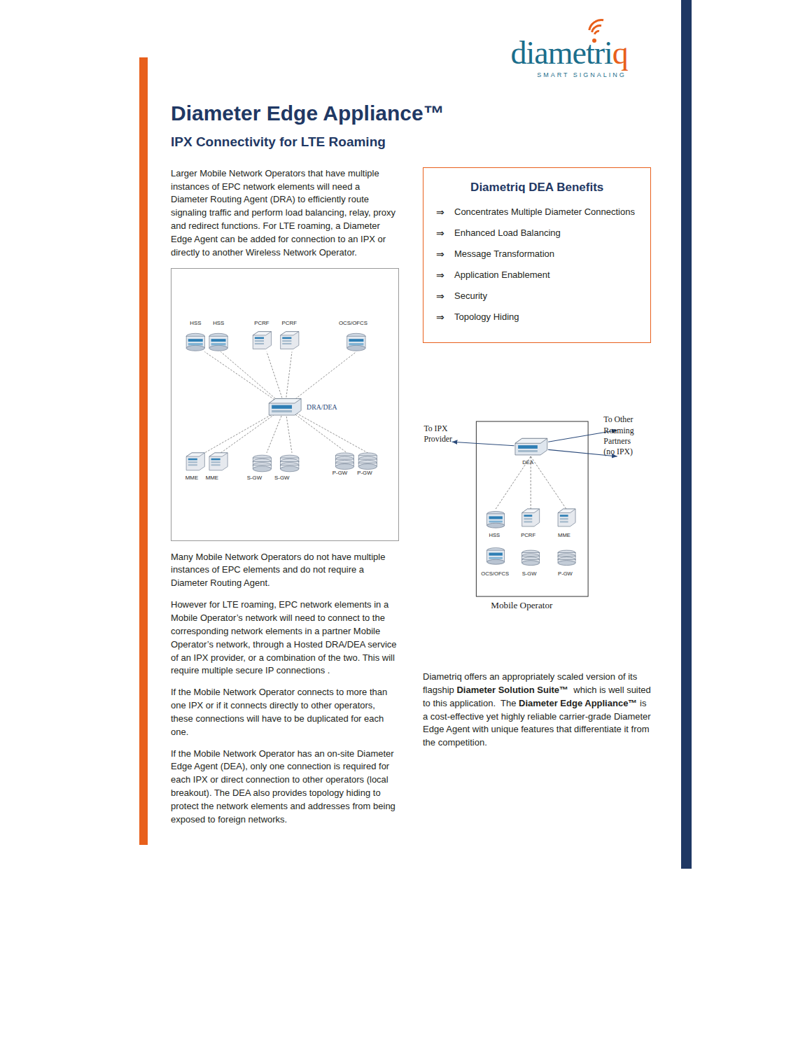diametriq
SMART SIGNALING
Diameter Edge Appliance™
IPX Connectivity for LTE Roaming
Larger Mobile Network Operators that have multiple instances of EPC network elements will need a Diameter Routing Agent (DRA) to efficiently route signaling traffic and perform load balancing, relay, proxy and redirect functions. For LTE roaming, a Diameter Edge Agent can be added for connection to an IPX or directly to another Wireless Network Operator.
HSS HSS PCRF PCRF OCS/OFCS DRA/DEA MME MME S-GW S-GW P-GW P-GW
Many Mobile Network Operators do not have multiple instances of EPC elements and do not require a Diameter Routing Agent.
However for LTE roaming, EPC network elements in a Mobile Operator’s network will need to connect to the corresponding network elements in a partner Mobile Operator’s network, through a Hosted DRA/DEA service of an IPX provider, or a combination of the two. This will require multiple secure IP connections .
If the Mobile Network Operator connects to more than one IPX or if it connects directly to other operators, these connections will have to be duplicated for each one.
If the Mobile Network Operator has an on-site Diameter Edge Agent (DEA), only one connection is required for each IPX or direct connection to other operators (local breakout). The DEA also provides topology hiding to protect the network elements and addresses from being exposed to foreign networks.
Diametriq DEA Benefits
Concentrates Multiple Diameter Connections
Enhanced Load Balancing
Message Transformation
Application Enablement
Security
Topology Hiding
DEA To IPX Provider To Other Roaming Partners (no IPX) HSS PCRF MME OCS/OFCS S-GW P-GW Mobile Operator
Diametriq offers an appropriately scaled version of its flagship Diameter Solution Suite™ which is well suited to this application. The Diameter Edge Appliance™ is a cost-effective yet highly reliable carrier-grade Diameter Edge Agent with unique features that differentiate it from the competition.